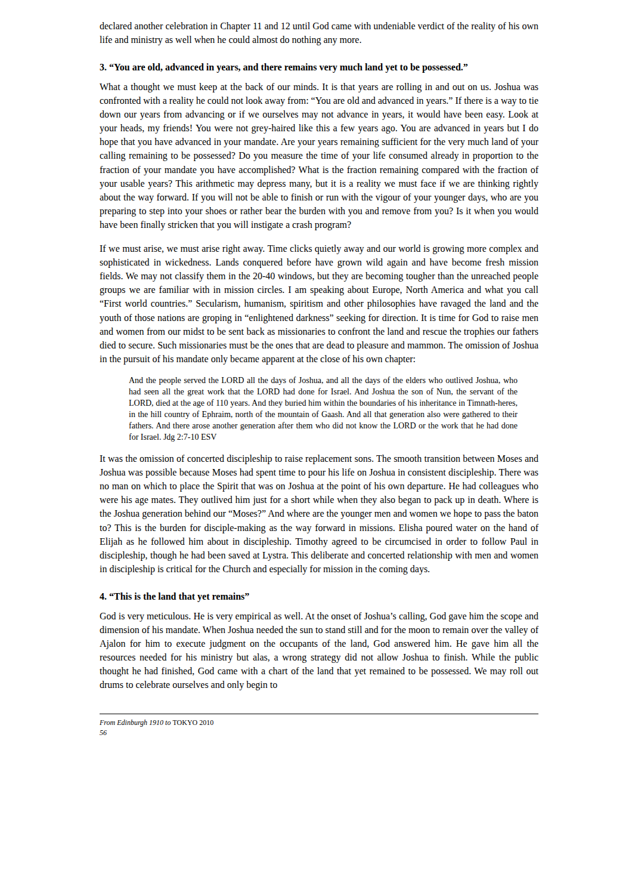declared another celebration in Chapter 11 and 12 until God came with undeniable verdict of the reality of his own life and ministry as well when he could almost do nothing any more.
3. “You are old, advanced in years, and there remains very much land yet to be possessed.”
What a thought we must keep at the back of our minds. It is that years are rolling in and out on us. Joshua was confronted with a reality he could not look away from: “You are old and advanced in years.” If there is a way to tie down our years from advancing or if we ourselves may not advance in years, it would have been easy. Look at your heads, my friends! You were not grey-haired like this a few years ago. You are advanced in years but I do hope that you have advanced in your mandate. Are your years remaining sufficient for the very much land of your calling remaining to be possessed? Do you measure the time of your life consumed already in proportion to the fraction of your mandate you have accomplished? What is the fraction remaining compared with the fraction of your usable years? This arithmetic may depress many, but it is a reality we must face if we are thinking rightly about the way forward. If you will not be able to finish or run with the vigour of your younger days, who are you preparing to step into your shoes or rather bear the burden with you and remove from you? Is it when you would have been finally stricken that you will instigate a crash program?
If we must arise, we must arise right away. Time clicks quietly away and our world is growing more complex and sophisticated in wickedness. Lands conquered before have grown wild again and have become fresh mission fields. We may not classify them in the 20-40 windows, but they are becoming tougher than the unreached people groups we are familiar with in mission circles. I am speaking about Europe, North America and what you call “First world countries.” Secularism, humanism, spiritism and other philosophies have ravaged the land and the youth of those nations are groping in “enlightened darkness” seeking for direction. It is time for God to raise men and women from our midst to be sent back as missionaries to confront the land and rescue the trophies our fathers died to secure. Such missionaries must be the ones that are dead to pleasure and mammon. The omission of Joshua in the pursuit of his mandate only became apparent at the close of his own chapter:
And the people served the LORD all the days of Joshua, and all the days of the elders who outlived Joshua, who had seen all the great work that the LORD had done for Israel. And Joshua the son of Nun, the servant of the LORD, died at the age of 110 years. And they buried him within the boundaries of his inheritance in Timnath-heres, in the hill country of Ephraim, north of the mountain of Gaash. And all that generation also were gathered to their fathers. And there arose another generation after them who did not know the LORD or the work that he had done for Israel. Jdg 2:7-10 ESV
It was the omission of concerted discipleship to raise replacement sons. The smooth transition between Moses and Joshua was possible because Moses had spent time to pour his life on Joshua in consistent discipleship. There was no man on which to place the Spirit that was on Joshua at the point of his own departure. He had colleagues who were his age mates. They outlived him just for a short while when they also began to pack up in death. Where is the Joshua generation behind our “Moses?” And where are the younger men and women we hope to pass the baton to? This is the burden for disciple-making as the way forward in missions. Elisha poured water on the hand of Elijah as he followed him about in discipleship. Timothy agreed to be circumcised in order to follow Paul in discipleship, though he had been saved at Lystra. This deliberate and concerted relationship with men and women in discipleship is critical for the Church and especially for mission in the coming days.
4. “This is the land that yet remains”
God is very meticulous. He is very empirical as well. At the onset of Joshua’s calling, God gave him the scope and dimension of his mandate. When Joshua needed the sun to stand still and for the moon to remain over the valley of Ajalon for him to execute judgment on the occupants of the land, God answered him. He gave him all the resources needed for his ministry but alas, a wrong strategy did not allow Joshua to finish. While the public thought he had finished, God came with a chart of the land that yet remained to be possessed. We may roll out drums to celebrate ourselves and only begin to
From Edinburgh 1910 to TOKYO 2010
56